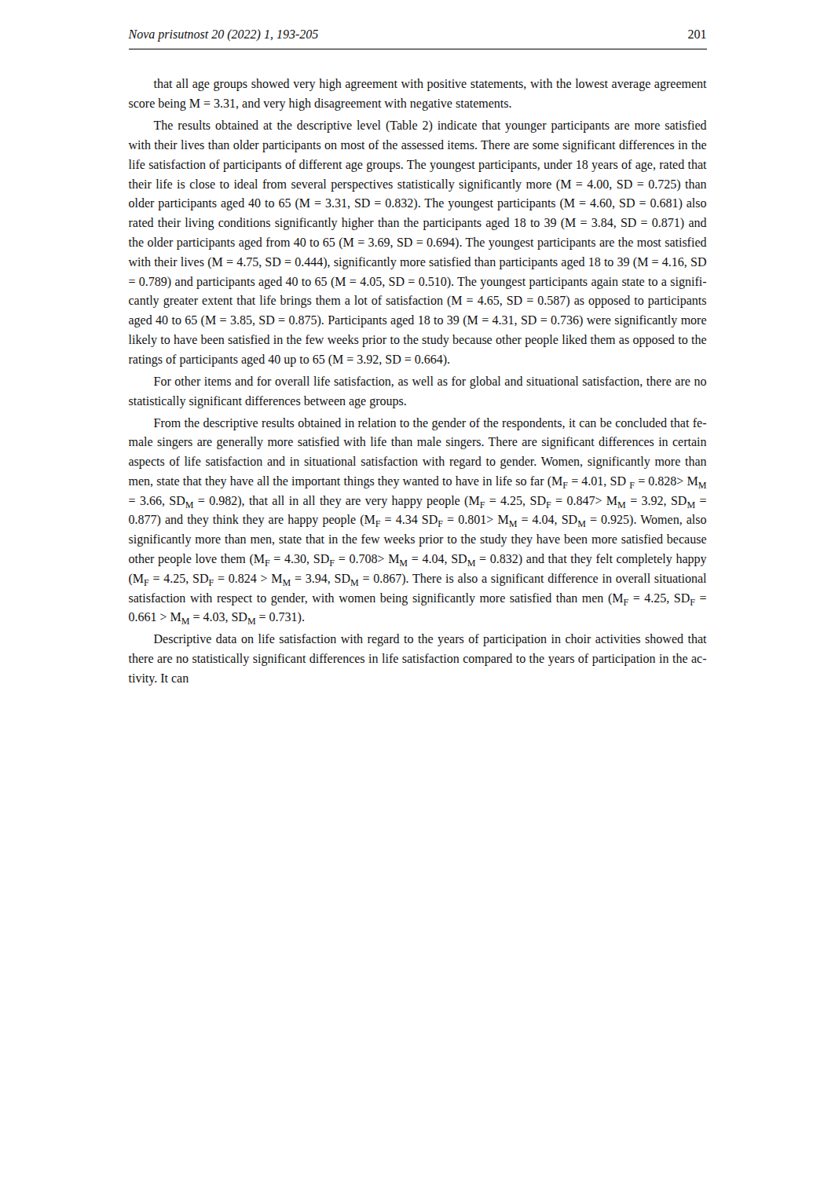Nova prisutnost 20 (2022) 1, 193-205 201
that all age groups showed very high agreement with positive statements, with the lowest average agreement score being M = 3.31, and very high disagreement with negative statements.
The results obtained at the descriptive level (Table 2) indicate that younger participants are more satisfied with their lives than older participants on most of the assessed items. There are some significant differences in the life satisfaction of participants of different age groups. The youngest participants, under 18 years of age, rated that their life is close to ideal from several perspectives statistically significantly more (M = 4.00, SD = 0.725) than older participants aged 40 to 65 (M = 3.31, SD = 0.832). The youngest participants (M = 4.60, SD = 0.681) also rated their living conditions significantly higher than the participants aged 18 to 39 (M = 3.84, SD = 0.871) and the older participants aged from 40 to 65 (M = 3.69, SD = 0.694). The youngest participants are the most satisfied with their lives (M = 4.75, SD = 0.444), significantly more satisfied than participants aged 18 to 39 (M = 4.16, SD = 0.789) and participants aged 40 to 65 (M = 4.05, SD = 0.510). The youngest participants again state to a significantly greater extent that life brings them a lot of satisfaction (M = 4.65, SD = 0.587) as opposed to participants aged 40 to 65 (M = 3.85, SD = 0.875). Participants aged 18 to 39 (M = 4.31, SD = 0.736) were significantly more likely to have been satisfied in the few weeks prior to the study because other people liked them as opposed to the ratings of participants aged 40 up to 65 (M = 3.92, SD = 0.664).
For other items and for overall life satisfaction, as well as for global and situational satisfaction, there are no statistically significant differences between age groups.
From the descriptive results obtained in relation to the gender of the respondents, it can be concluded that female singers are generally more satisfied with life than male singers. There are significant differences in certain aspects of life satisfaction and in situational satisfaction with regard to gender. Women, significantly more than men, state that they have all the important things they wanted to have in life so far (MF = 4.01, SD F = 0.828> MM = 3.66, SDM = 0.982), that all in all they are very happy people (MF = 4.25, SDF = 0.847> MM = 3.92, SDM = 0.877) and they think they are happy people (MF = 4.34 SDF = 0.801> MM = 4.04, SDM = 0.925). Women, also significantly more than men, state that in the few weeks prior to the study they have been more satisfied because other people love them (MF = 4.30, SDF = 0.708> MM = 4.04, SDM = 0.832) and that they felt completely happy (MF = 4.25, SDF = 0.824 > MM = 3.94, SDM = 0.867). There is also a significant difference in overall situational satisfaction with respect to gender, with women being significantly more satisfied than men (MF = 4.25, SDF = 0.661 > MM = 4.03, SDM = 0.731).
Descriptive data on life satisfaction with regard to the years of participation in choir activities showed that there are no statistically significant differences in life satisfaction compared to the years of participation in the activity. It can